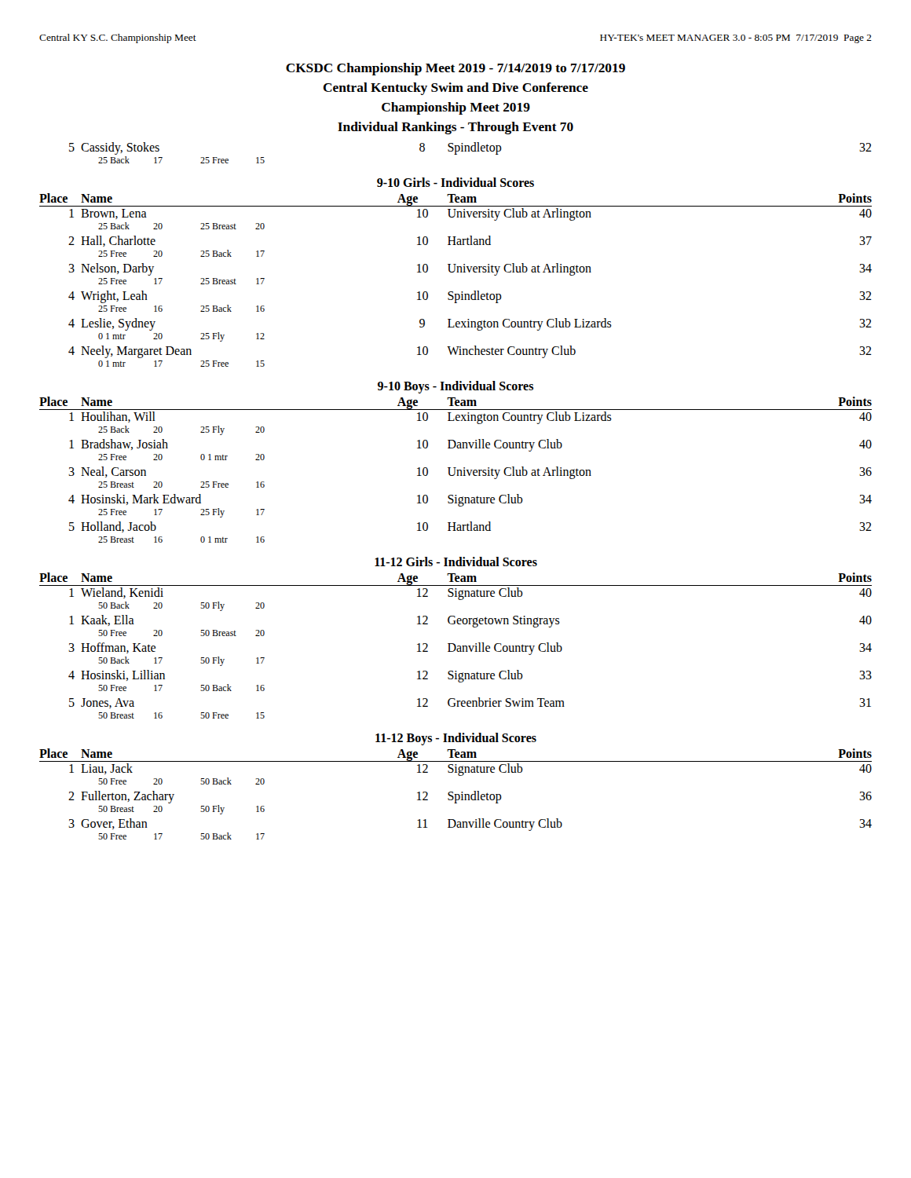Central KY S.C. Championship Meet HY-TEK's MEET MANAGER 3.0 - 8:05 PM 7/17/2019 Page 2
CKSDC Championship Meet 2019 - 7/14/2019 to 7/17/2019
Central Kentucky Swim and Dive Conference
Championship Meet 2019
Individual Rankings - Through Event 70
| 5 | Cassidy, Stokes | 8 | Spindletop | 32 |
| | 25 Back 17 25 Free 15 |
9-10 Girls - Individual Scores
| Place | Name | Age | Team | Points |
| --- | --- | --- | --- | --- |
| 1 | Brown, Lena | 10 | University Club at Arlington | 40 |
| | 25 Back 20 25 Breast 20 |
| 2 | Hall, Charlotte | 10 | Hartland | 37 |
| | 25 Free 20 25 Back 17 |
| 3 | Nelson, Darby | 10 | University Club at Arlington | 34 |
| | 25 Free 17 25 Breast 17 |
| 4 | Wright, Leah | 10 | Spindletop | 32 |
| | 25 Free 16 25 Back 16 |
| 4 | Leslie, Sydney | 9 | Lexington Country Club Lizards | 32 |
| | 0 1 mtr 20 25 Fly 12 |
| 4 | Neely, Margaret Dean | 10 | Winchester Country Club | 32 |
| | 0 1 mtr 17 25 Free 15 |
9-10 Boys - Individual Scores
| Place | Name | Age | Team | Points |
| --- | --- | --- | --- | --- |
| 1 | Houlihan, Will | 10 | Lexington Country Club Lizards | 40 |
| | 25 Back 20 25 Fly 20 |
| 1 | Bradshaw, Josiah | 10 | Danville Country Club | 40 |
| | 25 Free 20 0 1 mtr 20 |
| 3 | Neal, Carson | 10 | University Club at Arlington | 36 |
| | 25 Breast 20 25 Free 16 |
| 4 | Hosinski, Mark Edward | 10 | Signature Club | 34 |
| | 25 Free 17 25 Fly 17 |
| 5 | Holland, Jacob | 10 | Hartland | 32 |
| | 25 Breast 16 0 1 mtr 16 |
11-12 Girls - Individual Scores
| Place | Name | Age | Team | Points |
| --- | --- | --- | --- | --- |
| 1 | Wieland, Kenidi | 12 | Signature Club | 40 |
| | 50 Back 20 50 Fly 20 |
| 1 | Kaak, Ella | 12 | Georgetown Stingrays | 40 |
| | 50 Free 20 50 Breast 20 |
| 3 | Hoffman, Kate | 12 | Danville Country Club | 34 |
| | 50 Back 17 50 Fly 17 |
| 4 | Hosinski, Lillian | 12 | Signature Club | 33 |
| | 50 Free 17 50 Back 16 |
| 5 | Jones, Ava | 12 | Greenbrier Swim Team | 31 |
| | 50 Breast 16 50 Free 15 |
11-12 Boys - Individual Scores
| Place | Name | Age | Team | Points |
| --- | --- | --- | --- | --- |
| 1 | Liau, Jack | 12 | Signature Club | 40 |
| | 50 Free 20 50 Back 20 |
| 2 | Fullerton, Zachary | 12 | Spindletop | 36 |
| | 50 Breast 20 50 Fly 16 |
| 3 | Gover, Ethan | 11 | Danville Country Club | 34 |
| | 50 Free 17 50 Back 17 |